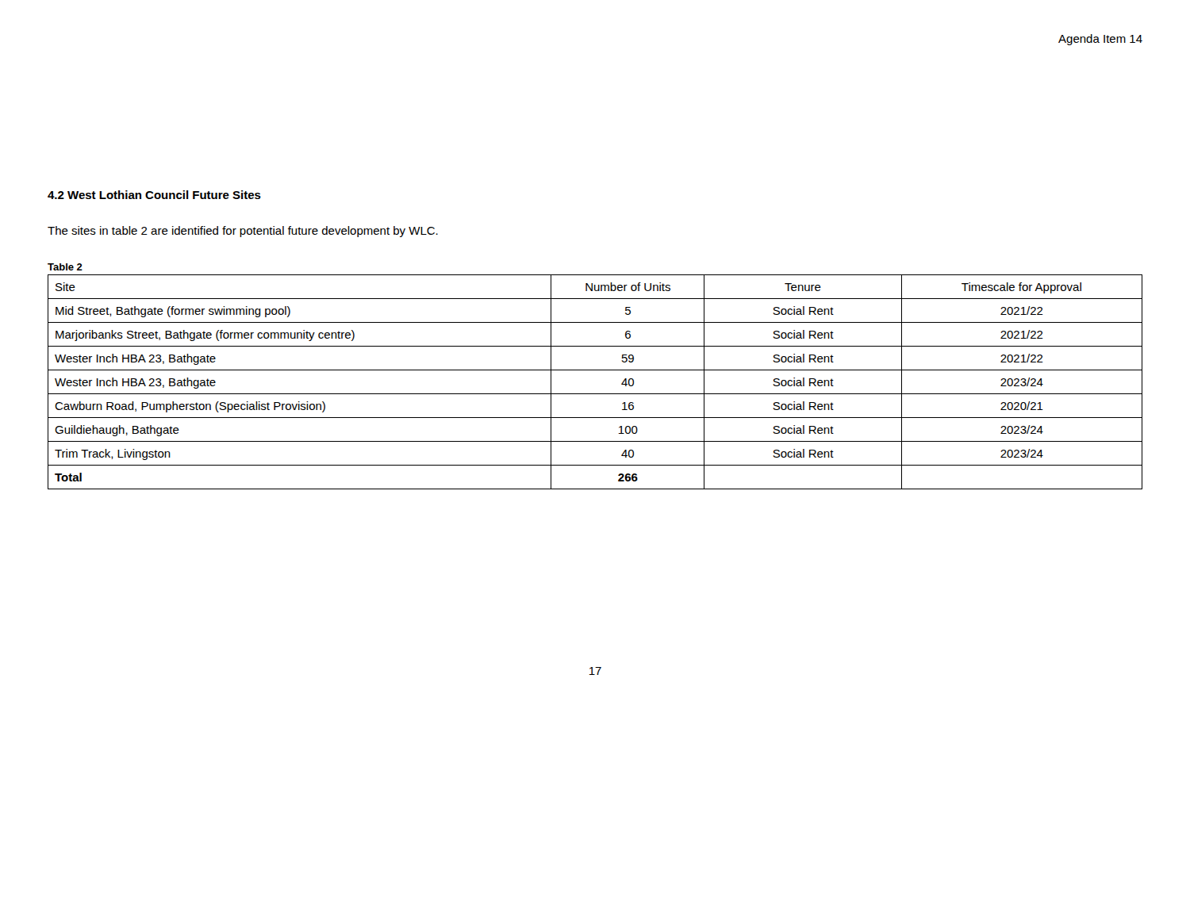Agenda Item 14
4.2 West Lothian Council Future Sites
The sites in table 2 are identified for potential future development by WLC.
Table 2
| Site | Number of Units | Tenure | Timescale for Approval |
| --- | --- | --- | --- |
| Mid Street, Bathgate (former swimming pool) | 5 | Social Rent | 2021/22 |
| Marjoribanks Street, Bathgate (former community centre) | 6 | Social Rent | 2021/22 |
| Wester Inch HBA 23, Bathgate | 59 | Social Rent | 2021/22 |
| Wester Inch HBA 23, Bathgate | 40 | Social Rent | 2023/24 |
| Cawburn Road, Pumpherston (Specialist Provision) | 16 | Social Rent | 2020/21 |
| Guildiehaugh, Bathgate | 100 | Social Rent | 2023/24 |
| Trim Track, Livingston | 40 | Social Rent | 2023/24 |
| Total | 266 | | |
17